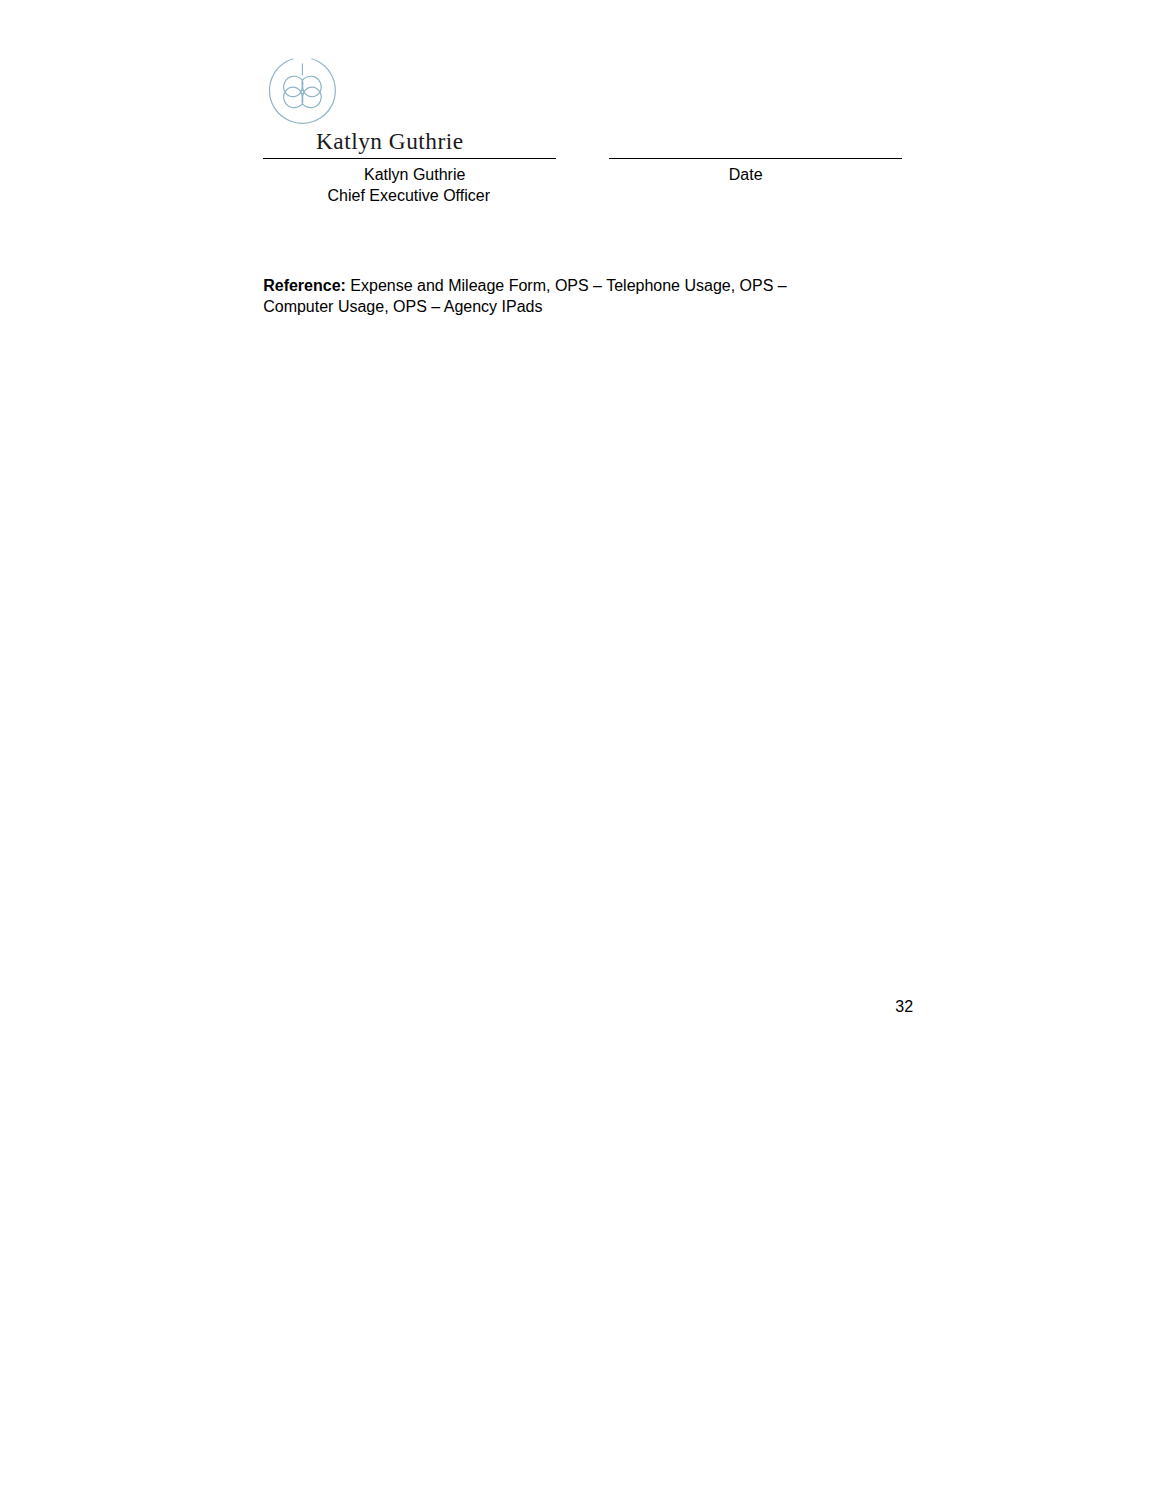Katlyn Guthrie
Katlyn Guthrie Chief Executive Officer
Date
Reference: Expense and Mileage Form, OPS – Telephone Usage, OPS – Computer Usage, OPS – Agency IPads
32